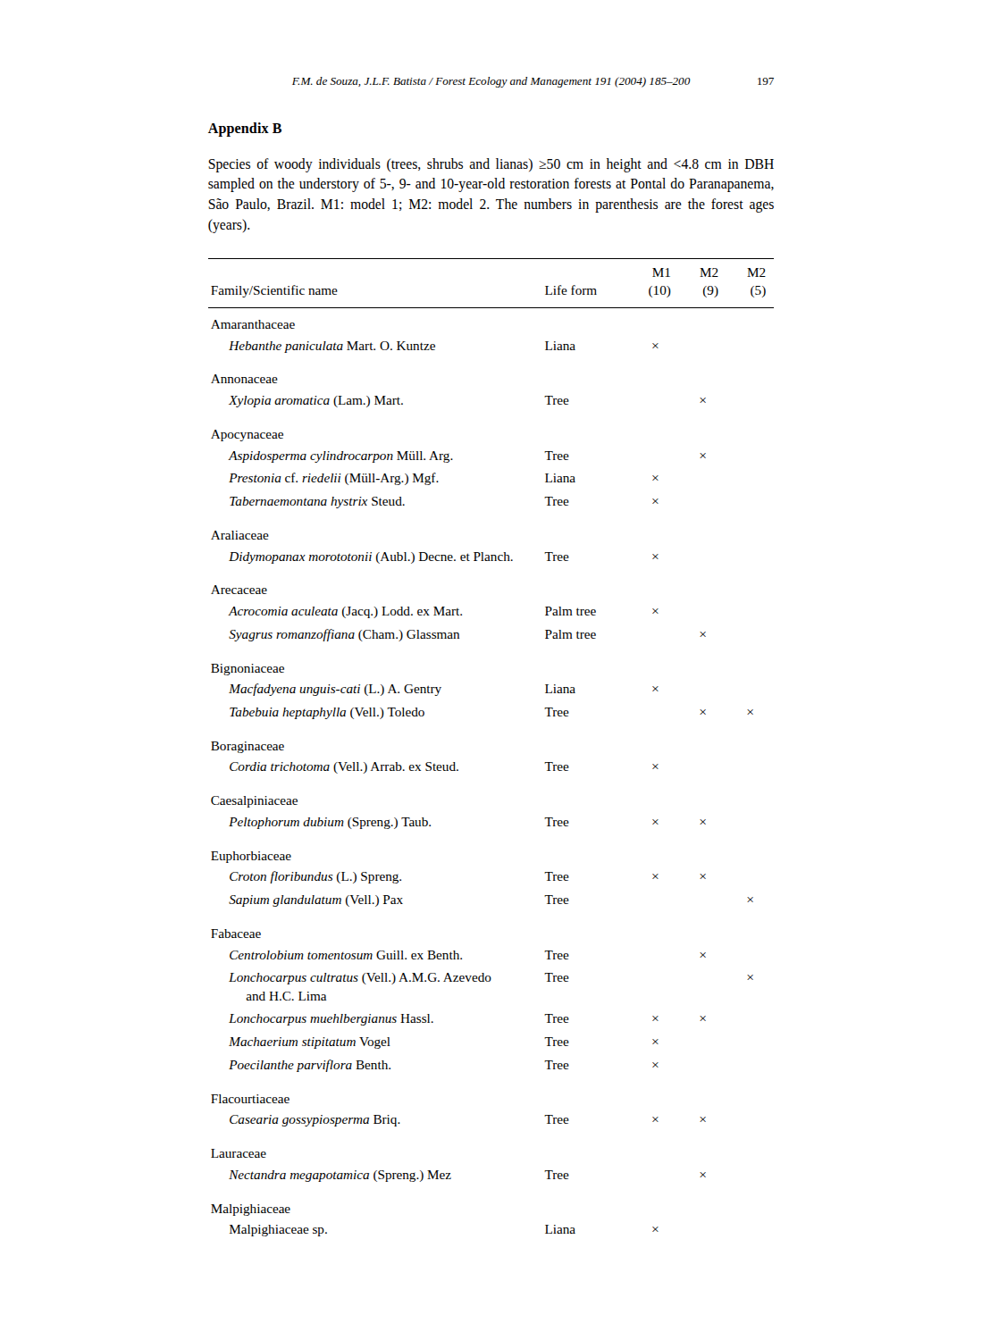F.M. de Souza, J.L.F. Batista / Forest Ecology and Management 191 (2004) 185–200 197
Appendix B
Species of woody individuals (trees, shrubs and lianas) ≥50 cm in height and <4.8 cm in DBH sampled on the understory of 5-, 9- and 10-year-old restoration forests at Pontal do Paranapanema, São Paulo, Brazil. M1: model 1; M2: model 2. The numbers in parenthesis are the forest ages (years).
| Family/Scientific name | Life form | M1 (10) | M2 (9) | M2 (5) |
| --- | --- | --- | --- | --- |
| Amaranthaceae |
| Hebanthe paniculata Mart. O. Kuntze | Liana | × | | |
| Annonaceae |
| Xylopia aromatica (Lam.) Mart. | Tree | | × | |
| Apocynaceae |
| Aspidosperma cylindrocarpon Müll. Arg. | Tree | | × | |
| Prestonia cf. riedelii (Müll-Arg.) Mgf. | Liana | × | | |
| Tabernaemontana hystrix Steud. | Tree | × | | |
| Araliaceae |
| Didymopanax morototonii (Aubl.) Decne. et Planch. | Tree | × | | |
| Arecaceae |
| Acrocomia aculeata (Jacq.) Lodd. ex Mart. | Palm tree | × | | |
| Syagrus romanzoffiana (Cham.) Glassman | Palm tree | | × | |
| Bignoniaceae |
| Macfadyena unguis-cati (L.) A. Gentry | Liana | × | | |
| Tabebuia heptaphylla (Vell.) Toledo | Tree | | × | × |
| Boraginaceae |
| Cordia trichotoma (Vell.) Arrab. ex Steud. | Tree | × | | |
| Caesalpiniaceae |
| Peltophorum dubium (Spreng.) Taub. | Tree | × | × | |
| Euphorbiaceae |
| Croton floribundus (L.) Spreng. | Tree | × | × | |
| Sapium glandulatum (Vell.) Pax | Tree | | | × |
| Fabaceae |
| Centrolobium tomentosum Guill. ex Benth. | Tree | | × | |
| Lonchocarpus cultratus (Vell.) A.M.G. Azevedo and H.C. Lima | Tree | | | × |
| Lonchocarpus muehlbergianus Hassl. | Tree | × | × | |
| Machaerium stipitatum Vogel | Tree | × | | |
| Poecilanthe parviflora Benth. | Tree | × | | |
| Flacourtiaceae |
| Casearia gossypiosperma Briq. | Tree | × | × | |
| Lauraceae |
| Nectandra megapotamica (Spreng.) Mez | Tree | | × | |
| Malpighiaceae |
| Malpighiaceae sp. | Liana | × | | |